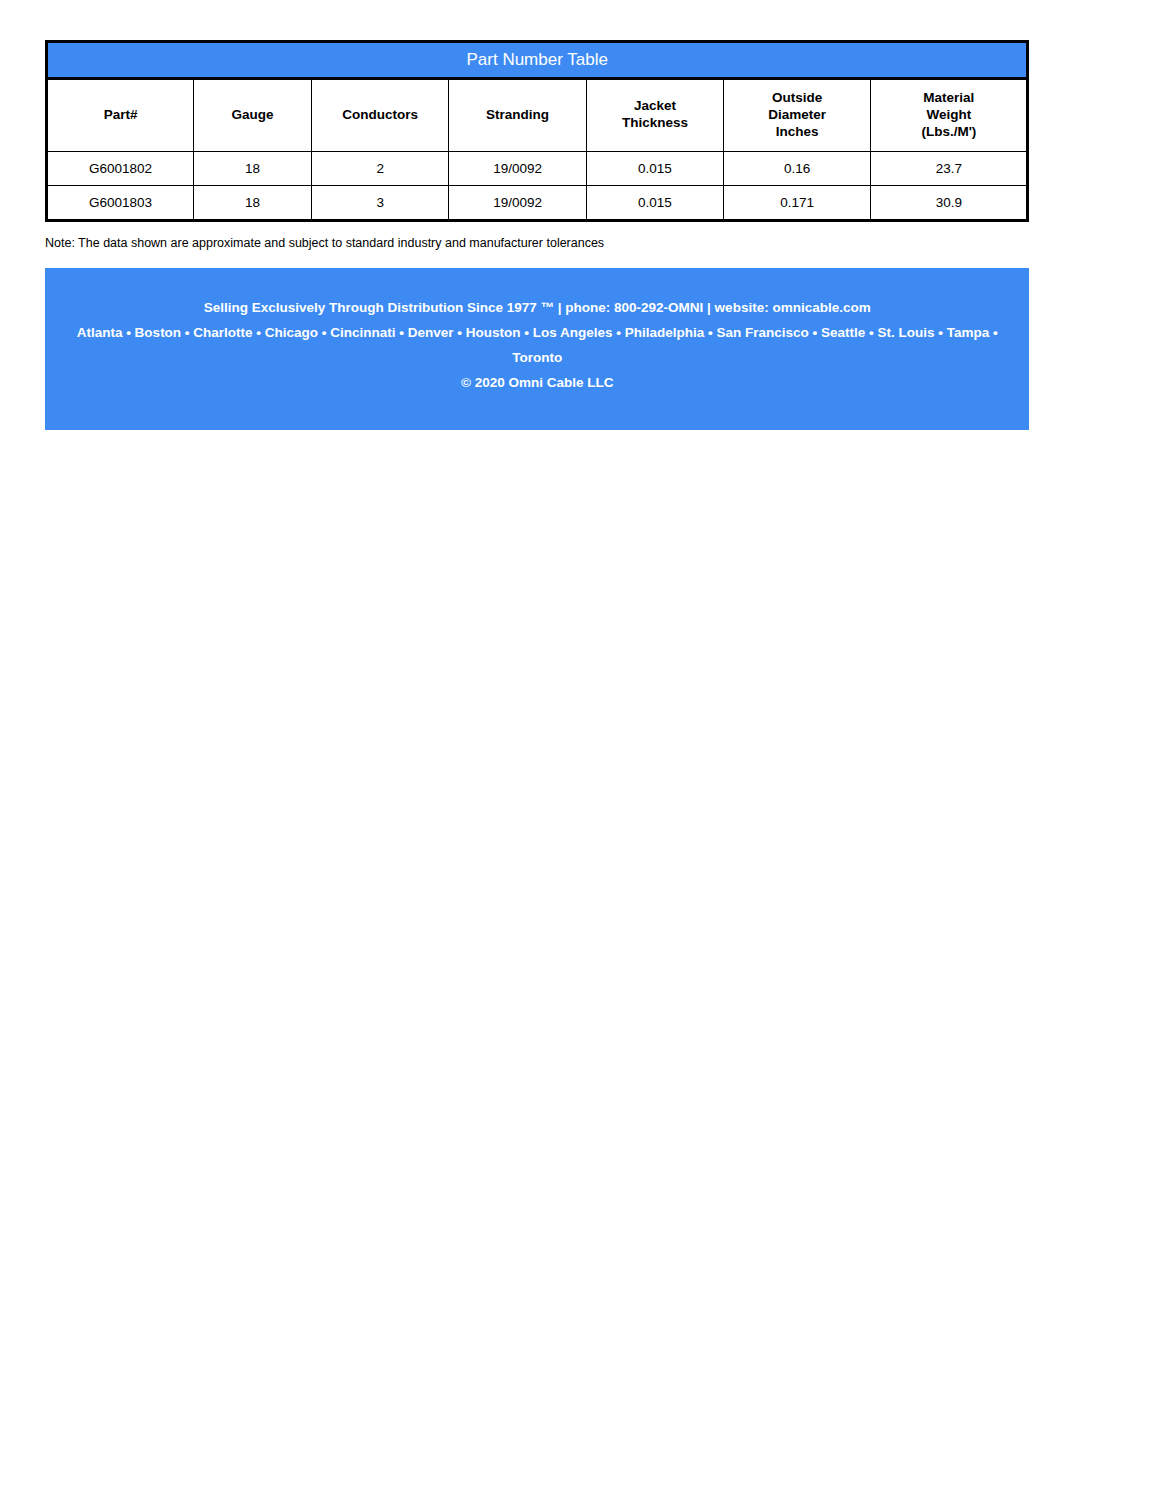Part Number Table
| Part# | Gauge | Conductors | Stranding | Jacket Thickness | Outside Diameter Inches | Material Weight (Lbs./M') |
| --- | --- | --- | --- | --- | --- | --- |
| G6001802 | 18 | 2 | 19/0092 | 0.015 | 0.16 | 23.7 |
| G6001803 | 18 | 3 | 19/0092 | 0.015 | 0.171 | 30.9 |
Note: The data shown are approximate and subject to standard industry and manufacturer tolerances
Selling Exclusively Through Distribution Since 1977 ™ | phone: 800-292-OMNI | website: omnicable.com
Atlanta • Boston • Charlotte • Chicago • Cincinnati • Denver • Houston • Los Angeles • Philadelphia • San Francisco • Seattle • St. Louis • Tampa • Toronto
© 2020 Omni Cable LLC